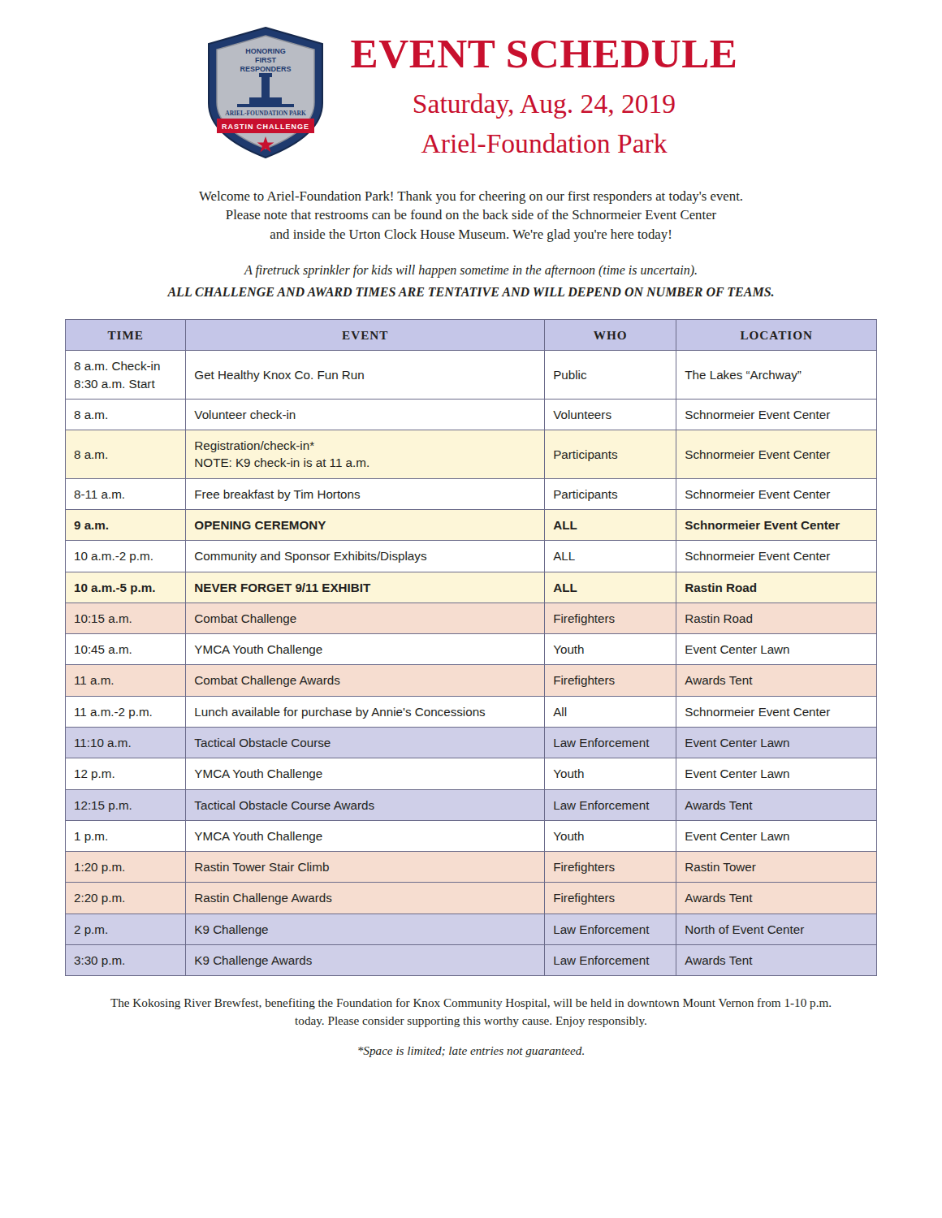HONORING FIRST RESPONDERS ARIEL-FOUNDATION PARK RASTIN CHALLENGE
EVENT SCHEDULE
Saturday, Aug. 24, 2019
Ariel-Foundation Park
Welcome to Ariel-Foundation Park! Thank you for cheering on our first responders at today's event.
Please note that restrooms can be found on the back side of the Schnormeier Event Center
and inside the Urton Clock House Museum. We're glad you're here today!
A firetruck sprinkler for kids will happen sometime in the afternoon (time is uncertain).
ALL CHALLENGE AND AWARD TIMES ARE TENTATIVE AND WILL DEPEND ON NUMBER OF TEAMS.
| TIME | EVENT | WHO | LOCATION |
| --- | --- | --- | --- |
| 8 a.m. Check-in 8:30 a.m. Start | Get Healthy Knox Co. Fun Run | Public | The Lakes “Archway” |
| 8 a.m. | Volunteer check-in | Volunteers | Schnormeier Event Center |
| 8 a.m. | Registration/check-in* NOTE: K9 check-in is at 11 a.m. | Participants | Schnormeier Event Center |
| 8-11 a.m. | Free breakfast by Tim Hortons | Participants | Schnormeier Event Center |
| 9 a.m. | OPENING CEREMONY | ALL | Schnormeier Event Center |
| 10 a.m.-2 p.m. | Community and Sponsor Exhibits/Displays | ALL | Schnormeier Event Center |
| 10 a.m.-5 p.m. | NEVER FORGET 9/11 EXHIBIT | ALL | Rastin Road |
| 10:15 a.m. | Combat Challenge | Firefighters | Rastin Road |
| 10:45 a.m. | YMCA Youth Challenge | Youth | Event Center Lawn |
| 11 a.m. | Combat Challenge Awards | Firefighters | Awards Tent |
| 11 a.m.-2 p.m. | Lunch available for purchase by Annie's Concessions | All | Schnormeier Event Center |
| 11:10 a.m. | Tactical Obstacle Course | Law Enforcement | Event Center Lawn |
| 12 p.m. | YMCA Youth Challenge | Youth | Event Center Lawn |
| 12:15 p.m. | Tactical Obstacle Course Awards | Law Enforcement | Awards Tent |
| 1 p.m. | YMCA Youth Challenge | Youth | Event Center Lawn |
| 1:20 p.m. | Rastin Tower Stair Climb | Firefighters | Rastin Tower |
| 2:20 p.m. | Rastin Challenge Awards | Firefighters | Awards Tent |
| 2 p.m. | K9 Challenge | Law Enforcement | North of Event Center |
| 3:30 p.m. | K9 Challenge Awards | Law Enforcement | Awards Tent |
The Kokosing River Brewfest, benefiting the Foundation for Knox Community Hospital, will be held in downtown Mount Vernon from 1-10 p.m. today. Please consider supporting this worthy cause. Enjoy responsibly.
*Space is limited; late entries not guaranteed.